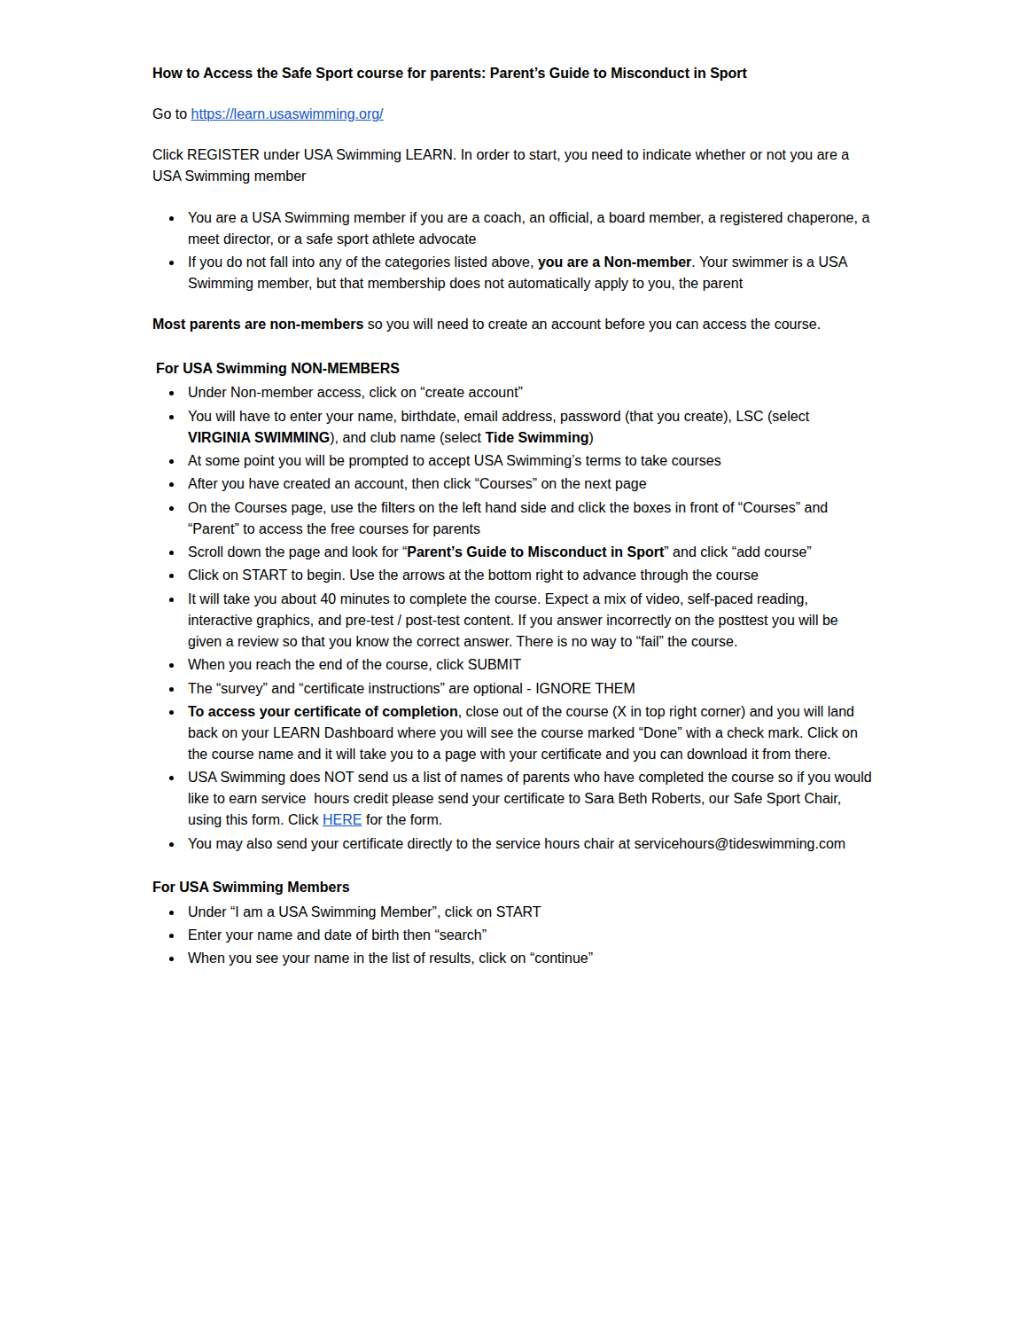How to Access the Safe Sport course for parents: Parent’s Guide to Misconduct in Sport
Go to https://learn.usaswimming.org/
Click REGISTER under USA Swimming LEARN. In order to start, you need to indicate whether or not you are a USA Swimming member
You are a USA Swimming member if you are a coach, an official, a board member, a registered chaperone, a meet director, or a safe sport athlete advocate
If you do not fall into any of the categories listed above, you are a Non-member. Your swimmer is a USA Swimming member, but that membership does not automatically apply to you, the parent
Most parents are non-members so you will need to create an account before you can access the course.
For USA Swimming NON-MEMBERS
Under Non-member access, click on “create account”
You will have to enter your name, birthdate, email address, password (that you create), LSC (select VIRGINIA SWIMMING), and club name (select Tide Swimming)
At some point you will be prompted to accept USA Swimming’s terms to take courses
After you have created an account, then click “Courses” on the next page
On the Courses page, use the filters on the left hand side and click the boxes in front of “Courses” and “Parent” to access the free courses for parents
Scroll down the page and look for “Parent’s Guide to Misconduct in Sport” and click “add course”
Click on START to begin. Use the arrows at the bottom right to advance through the course
It will take you about 40 minutes to complete the course. Expect a mix of video, self-paced reading, interactive graphics, and pre-test / post-test content. If you answer incorrectly on the posttest you will be given a review so that you know the correct answer. There is no way to “fail” the course.
When you reach the end of the course, click SUBMIT
The “survey” and “certificate instructions” are optional - IGNORE THEM
To access your certificate of completion, close out of the course (X in top right corner) and you will land back on your LEARN Dashboard where you will see the course marked “Done” with a check mark. Click on the course name and it will take you to a page with your certificate and you can download it from there.
USA Swimming does NOT send us a list of names of parents who have completed the course so if you would like to earn service hours credit please send your certificate to Sara Beth Roberts, our Safe Sport Chair, using this form. Click HERE for the form.
You may also send your certificate directly to the service hours chair at servicehours@tideswimming.com
For USA Swimming Members
Under “I am a USA Swimming Member”, click on START
Enter your name and date of birth then “search”
When you see your name in the list of results, click on “continue”